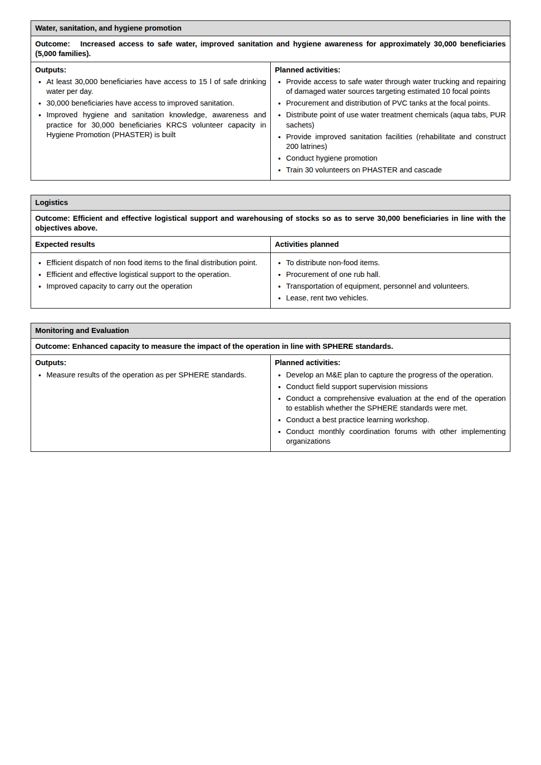| Water, sanitation, and hygiene promotion |
| Outcome: Increased access to safe water, improved sanitation and hygiene awareness for approximately 30,000 beneficiaries (5,000 families). |
| Outputs: At least 30,000 beneficiaries have access to 15 l of safe drinking water per day. 30,000 beneficiaries have access to improved sanitation. Improved hygiene and sanitation knowledge, awareness and practice for 30,000 beneficiaries KRCS volunteer capacity in Hygiene Promotion (PHASTER) is built | Planned activities: Provide access to safe water through water trucking and repairing of damaged water sources targeting estimated 10 focal points Procurement and distribution of PVC tanks at the focal points. Distribute point of use water treatment chemicals (aqua tabs, PUR sachets) Provide improved sanitation facilities (rehabilitate and construct 200 latrines) Conduct hygiene promotion Train 30 volunteers on PHASTER and cascade |
| Logistics |
| Outcome: Efficient and effective logistical support and warehousing of stocks so as to serve 30,000 beneficiaries in line with the objectives above. |
| Expected results | Activities planned |
| Efficient dispatch of non food items to the final distribution point. Efficient and effective logistical support to the operation. Improved capacity to carry out the operation | To distribute non-food items. Procurement of one rub hall. Transportation of equipment, personnel and volunteers. Lease, rent two vehicles. |
| Monitoring and Evaluation |
| Outcome: Enhanced capacity to measure the impact of the operation in line with SPHERE standards. |
| Outputs: Measure results of the operation as per SPHERE standards. | Planned activities: Develop an M&E plan to capture the progress of the operation. Conduct field support supervision missions Conduct a comprehensive evaluation at the end of the operation to establish whether the SPHERE standards were met. Conduct a best practice learning workshop. Conduct monthly coordination forums with other implementing organizations |